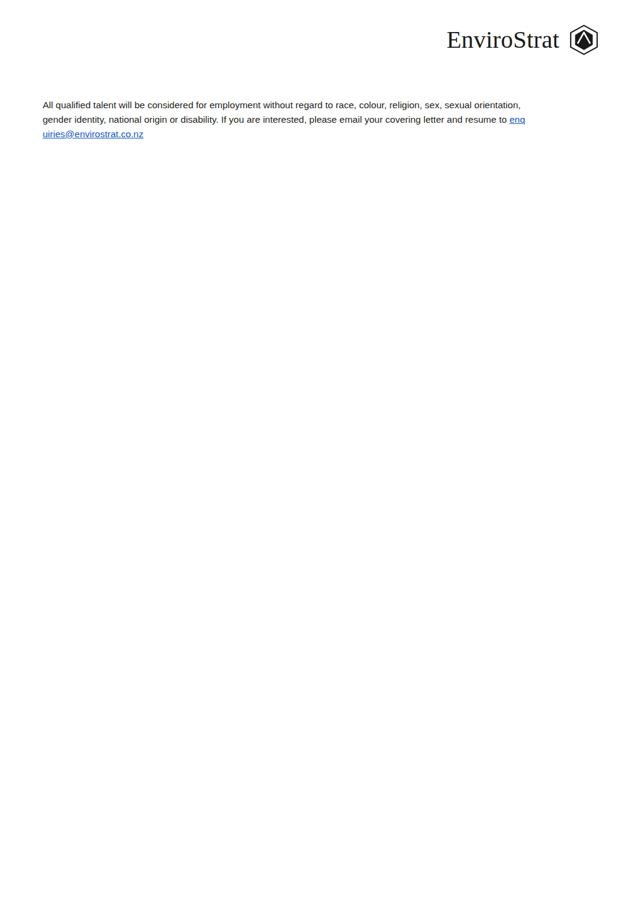EnviroStrat
All qualified talent will be considered for employment without regard to race, colour, religion, sex, sexual orientation, gender identity, national origin or disability. If you are interested, please email your covering letter and resume to enquiries@envirostrat.co.nz